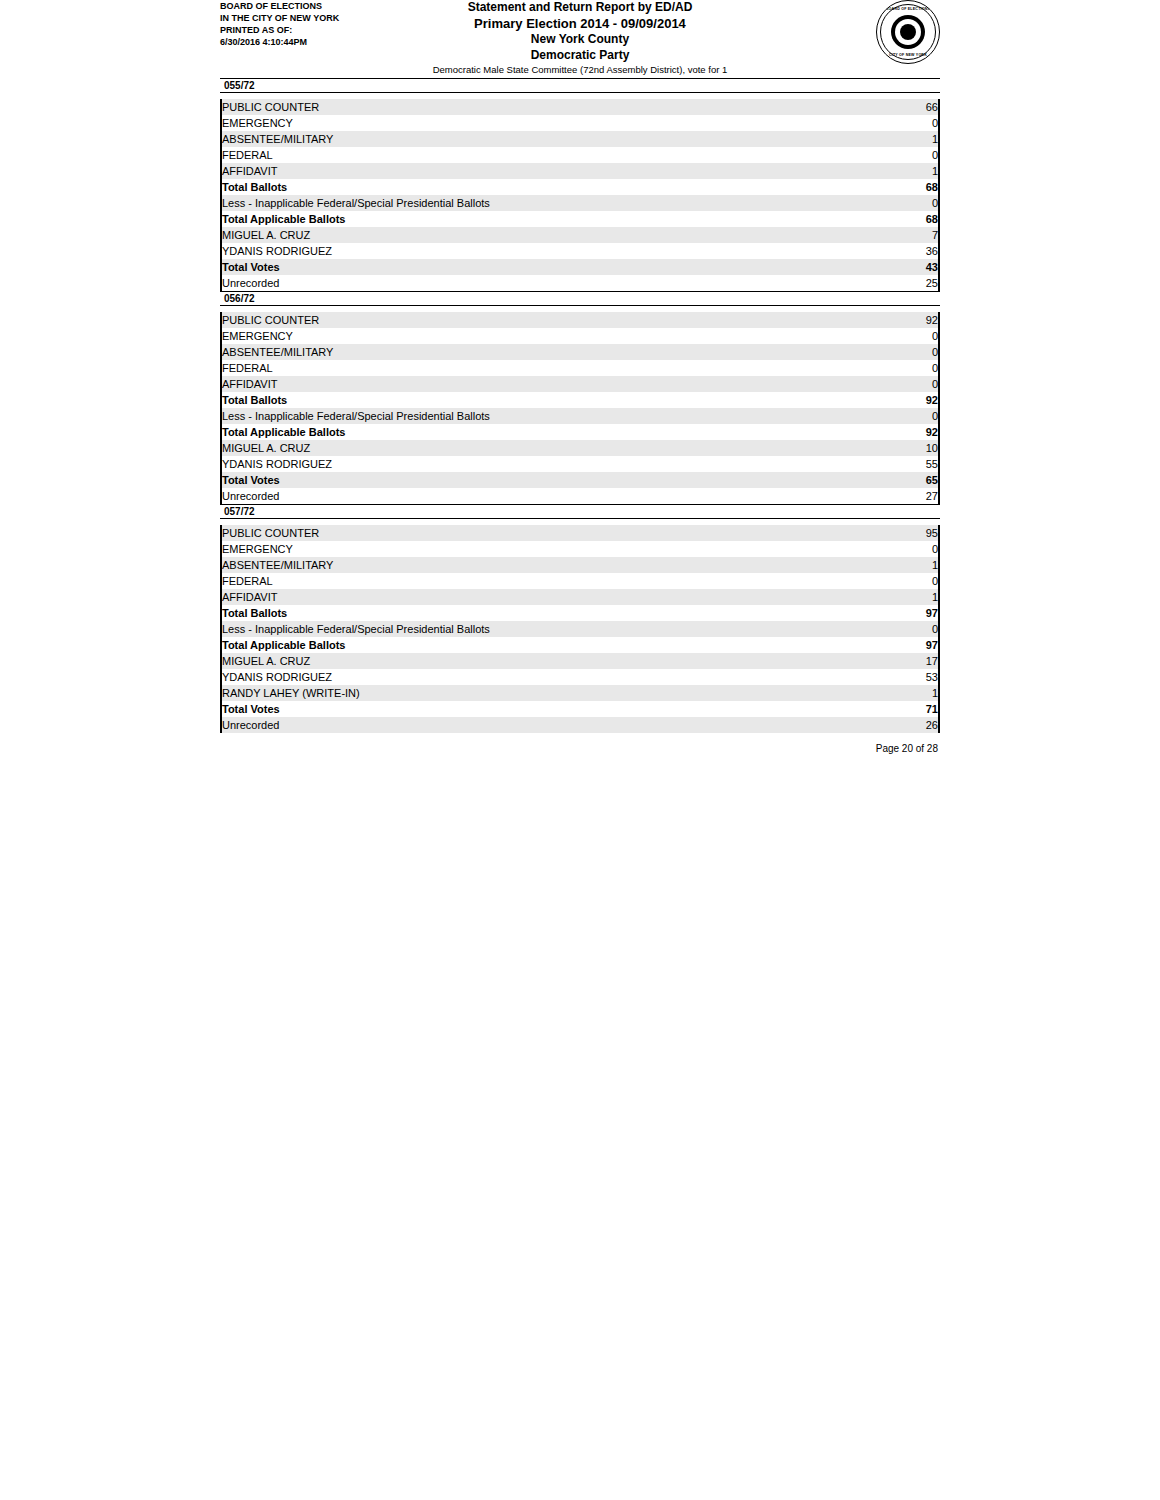BOARD OF ELECTIONS
IN THE CITY OF NEW YORK
PRINTED AS OF:
6/30/2016 4:10:44PM
Statement and Return Report by ED/AD
Primary Election 2014 - 09/09/2014
New York County
Democratic Party
Democratic Male State Committee (72nd Assembly District), vote for 1
BOARD OF ELECTIONS
CITY OF NEW YORK
055/72
| PUBLIC COUNTER | 66 |
| EMERGENCY | 0 |
| ABSENTEE/MILITARY | 1 |
| FEDERAL | 0 |
| AFFIDAVIT | 1 |
| Total Ballots | 68 |
| Less - Inapplicable Federal/Special Presidential Ballots | 0 |
| Total Applicable Ballots | 68 |
| MIGUEL A. CRUZ | 7 |
| YDANIS RODRIGUEZ | 36 |
| Total Votes | 43 |
| Unrecorded | 25 |
056/72
| PUBLIC COUNTER | 92 |
| EMERGENCY | 0 |
| ABSENTEE/MILITARY | 0 |
| FEDERAL | 0 |
| AFFIDAVIT | 0 |
| Total Ballots | 92 |
| Less - Inapplicable Federal/Special Presidential Ballots | 0 |
| Total Applicable Ballots | 92 |
| MIGUEL A. CRUZ | 10 |
| YDANIS RODRIGUEZ | 55 |
| Total Votes | 65 |
| Unrecorded | 27 |
057/72
| PUBLIC COUNTER | 95 |
| EMERGENCY | 0 |
| ABSENTEE/MILITARY | 1 |
| FEDERAL | 0 |
| AFFIDAVIT | 1 |
| Total Ballots | 97 |
| Less - Inapplicable Federal/Special Presidential Ballots | 0 |
| Total Applicable Ballots | 97 |
| MIGUEL A. CRUZ | 17 |
| YDANIS RODRIGUEZ | 53 |
| RANDY LAHEY (WRITE-IN) | 1 |
| Total Votes | 71 |
| Unrecorded | 26 |
Page 20 of 28